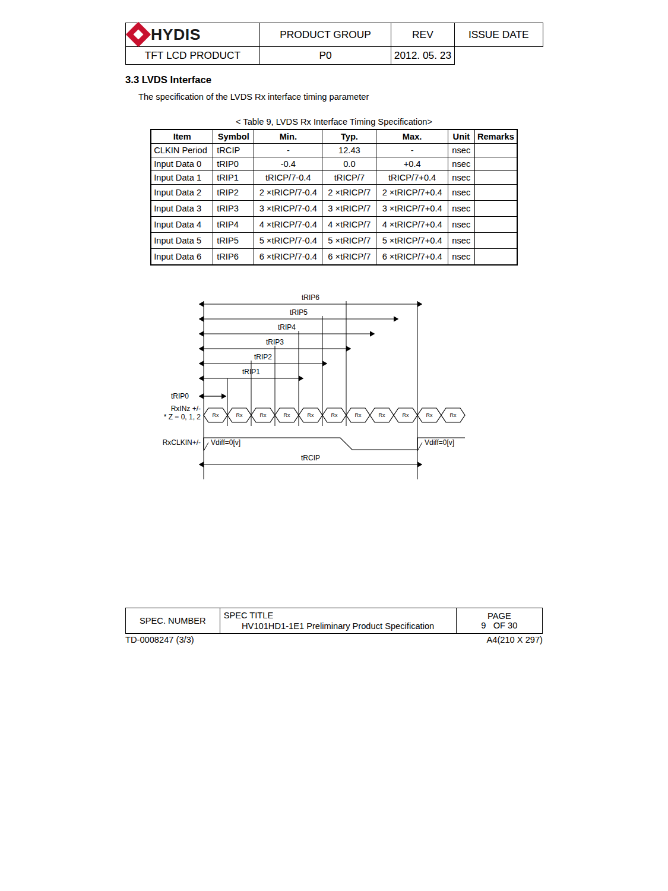HYDIS
PRODUCT GROUP
REV
ISSUE DATE
TFT LCD PRODUCT
P0
2012. 05. 23
3.3 LVDS Interface
The specification of the LVDS Rx interface timing parameter
< Table 9, LVDS Rx Interface Timing Specification>
| Item | Symbol | Min. | Typ. | Max. | Unit | Remarks |
| --- | --- | --- | --- | --- | --- | --- |
| CLKIN Period | tRCIP | - | 12.43 | - | nsec | |
| Input Data 0 | tRIP0 | -0.4 | 0.0 | +0.4 | nsec | |
| Input Data 1 | tRIP1 | tRICP/7-0.4 | tRICP/7 | tRICP/7+0.4 | nsec | |
| Input Data 2 | tRIP2 | 2 ×tRICP/7-0.4 | 2 ×tRICP/7 | 2 ×tRICP/7+0.4 | nsec | |
| Input Data 3 | tRIP3 | 3 ×tRICP/7-0.4 | 3 ×tRICP/7 | 3 ×tRICP/7+0.4 | nsec | |
| Input Data 4 | tRIP4 | 4 ×tRICP/7-0.4 | 4 ×tRICP/7 | 4 ×tRICP/7+0.4 | nsec | |
| Input Data 5 | tRIP5 | 5 ×tRICP/7-0.4 | 5 ×tRICP/7 | 5 ×tRICP/7+0.4 | nsec | |
| Input Data 6 | tRIP6 | 6 ×tRICP/7-0.4 | 6 ×tRICP/7 | 6 ×tRICP/7+0.4 | nsec | |
tRIP6 tRIP5 tRIP4 tRIP3 tRIP2 tRIP1 tRIP0 RxINz +/- * Z = 0, 1, 2 Rx Rx Rx Rx Rx Rx Rx Rx Rx Rx Rx RxCLKIN+/- Vdiff=0[v] Vdiff=0[v] tRCIP
| SPEC. NUMBER | SPEC TITLE HV101HD1-1E1 Preliminary Product Specification | PAGE 9 OF 30 |
TD-0008247 (3/3) A4(210 X 297)